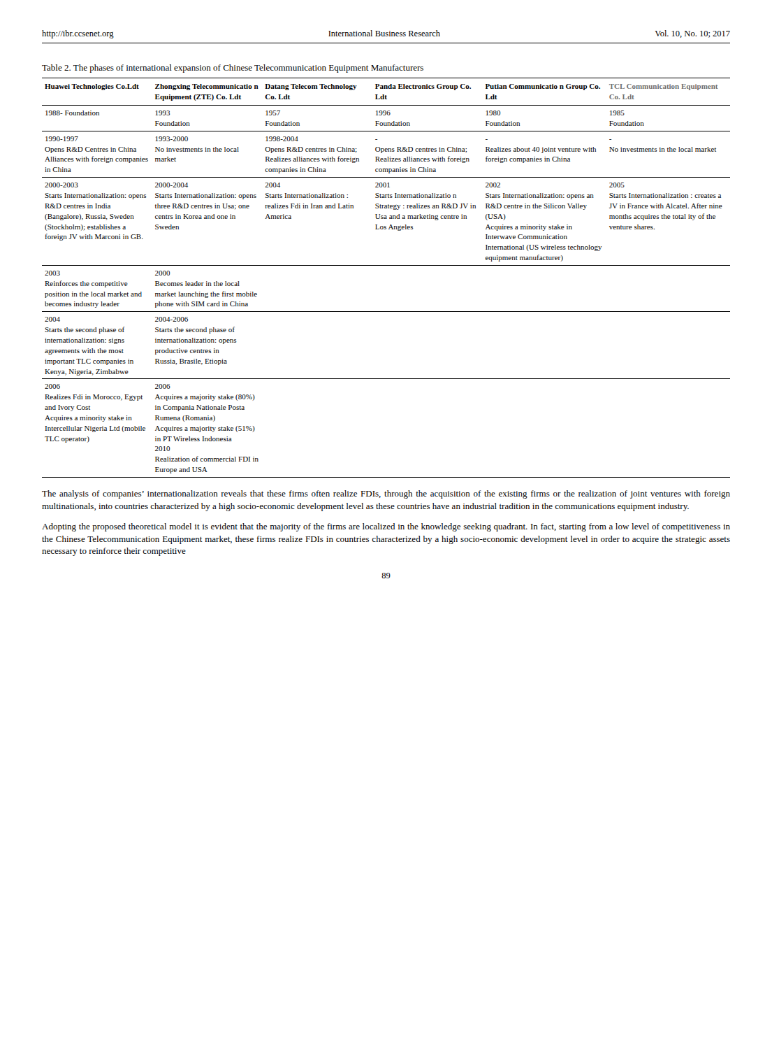http://ibr.ccsenet.org International Business Research Vol. 10, No. 10; 2017
Table 2. The phases of international expansion of Chinese Telecommunication Equipment Manufacturers
| Huawei Technologies Co.Ldt | Zhongxing Telecommunicatio n Equipment (ZTE) Co. Ldt | Datang Telecom Technology Co. Ldt | Panda Electronics Group Co. Ldt | Putian Communicatio n Group Co. Ldt | TCL Communication Equipment Co. Ldt |
| --- | --- | --- | --- | --- | --- |
| 1988- Foundation | 1993 Foundation | 1957 Foundation | 1996 Foundation | 1980 Foundation | 1985 Foundation |
| 1990-1997 Opens R&D Centres in China Alliances with foreign companies in China | 1993-2000 No investments in the local market | 1998-2004 Opens R&D centres in China; Realizes alliances with foreign companies in China | - Opens R&D centres in China; Realizes alliances with foreign companies in China | - Realizes about 40 joint venture with foreign companies in China | - No investments in the local market |
| 2000-2003 Starts Internationalization: opens R&D centres in India (Bangalore), Russia, Sweden (Stockholm); establishes a foreign JV with Marconi in GB. | 2000-2004 Starts Internationalization: opens three R&D centres in Usa; one centrs in Korea and one in Sweden | 2004 Starts Internationalization : realizes Fdi in Iran and Latin America | 2001 Starts Internationalizatio n Strategy : realizes an R&D JV in Usa and a marketing centre in Los Angeles | 2002 Stars Internationalization: opens an R&D centre in the Silicon Valley (USA) Acquires a minority stake in Interwave Communication International (US wireless technology equipment manufacturer) | 2005 Starts Internationalization : creates a JV in France with Alcatel. After nine months acquires the total ity of the venture shares. |
| 2003 Reinforces the competitive position in the local market and becomes industry leader | 2000 Becomes leader in the local market launching the first mobile phone with SIM card in China | | | | |
| 2004 Starts the second phase of internationalization: signs agreements with the most important TLC companies in Kenya, Nigeria, Zimbabwe | 2004-2006 Starts the second phase of internationalization: opens productive centres in Russia, Brasile, Etiopia | | | | |
| 2006 Realizes Fdi in Morocco, Egypt and Ivory Cost Acquires a minority stake in Intercellular Nigeria Ltd (mobile TLC operator) | 2006 Acquires a majority stake (80%) in Compania Nationale Posta Rumena (Romania) Acquires a majority stake (51%) in PT Wireless Indonesia 2010 Realization of commercial FDI in Europe and USA | | | | |
The analysis of companies’ internationalization reveals that these firms often realize FDIs, through the acquisition of the existing firms or the realization of joint ventures with foreign multinationals, into countries characterized by a high socio-economic development level as these countries have an industrial tradition in the communications equipment industry.
Adopting the proposed theoretical model it is evident that the majority of the firms are localized in the knowledge seeking quadrant. In fact, starting from a low level of competitiveness in the Chinese Telecommunication Equipment market, these firms realize FDIs in countries characterized by a high socio-economic development level in order to acquire the strategic assets necessary to reinforce their competitive
89